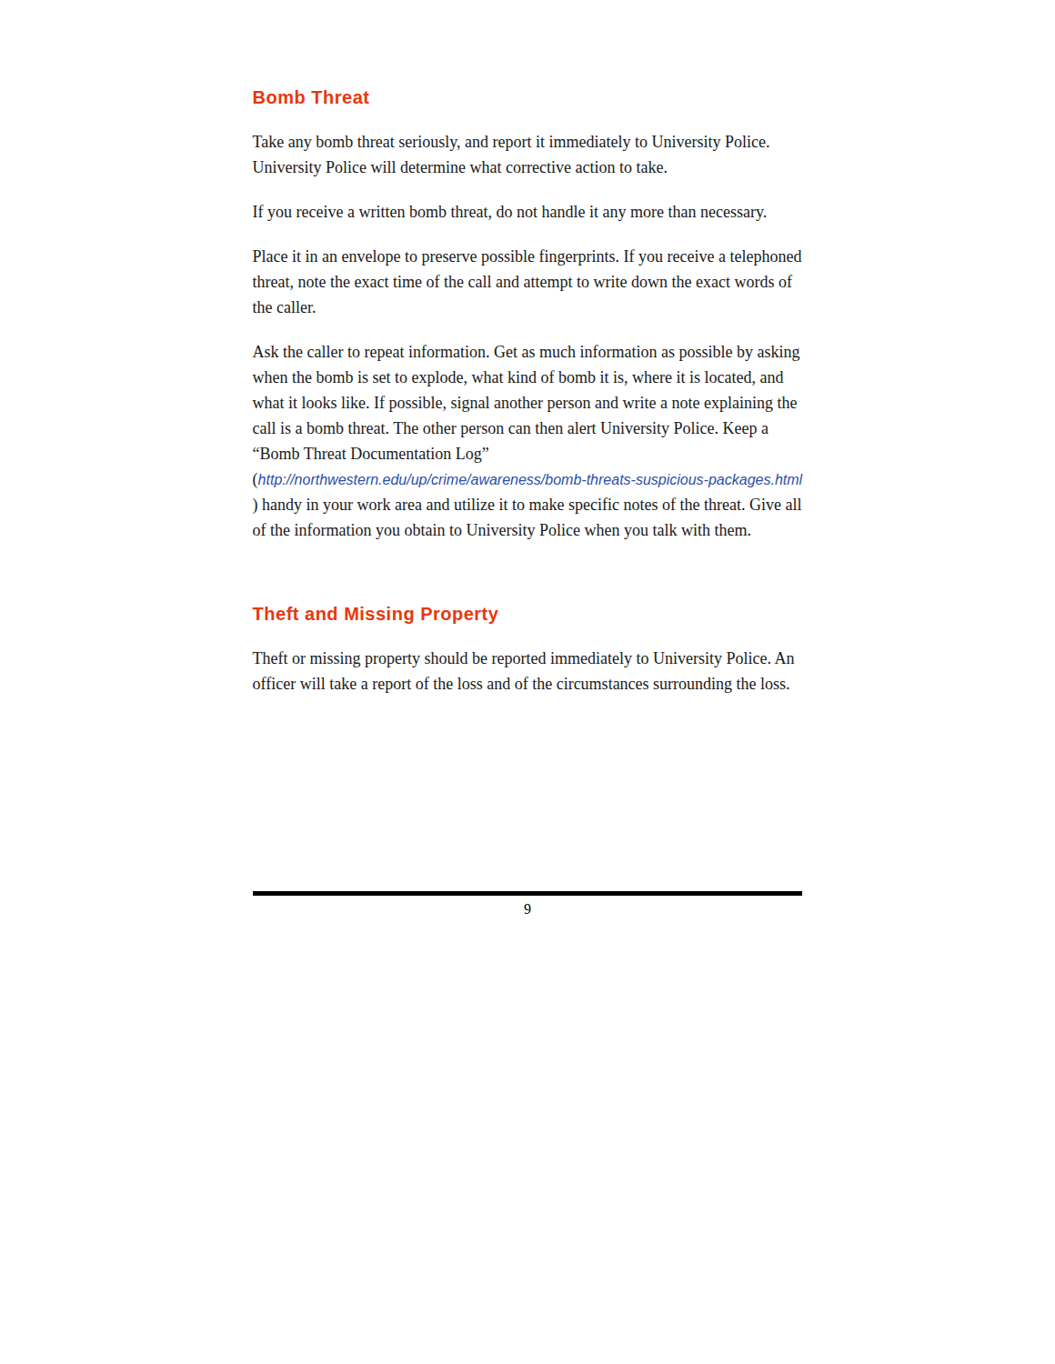Bomb Threat
Take any bomb threat seriously, and report it immediately to University Police. University Police will determine what corrective action to take.
If you receive a written bomb threat, do not handle it any more than necessary.
Place it in an envelope to preserve possible fingerprints. If you receive a telephoned threat, note the exact time of the call and attempt to write down the exact words of the caller.
Ask the caller to repeat information. Get as much information as possible by asking when the bomb is set to explode, what kind of bomb it is, where it is located, and what it looks like. If possible, signal another person and write a note explaining the call is a bomb threat. The other person can then alert University Police. Keep a “Bomb Threat Documentation Log” (http://northwestern.edu/up/crime/awareness/bomb-threats-suspicious-packages.html ) handy in your work area and utilize it to make specific notes of the threat. Give all of the information you obtain to University Police when you talk with them.
Theft and Missing Property
Theft or missing property should be reported immediately to University Police. An officer will take a report of the loss and of the circumstances surrounding the loss.
9